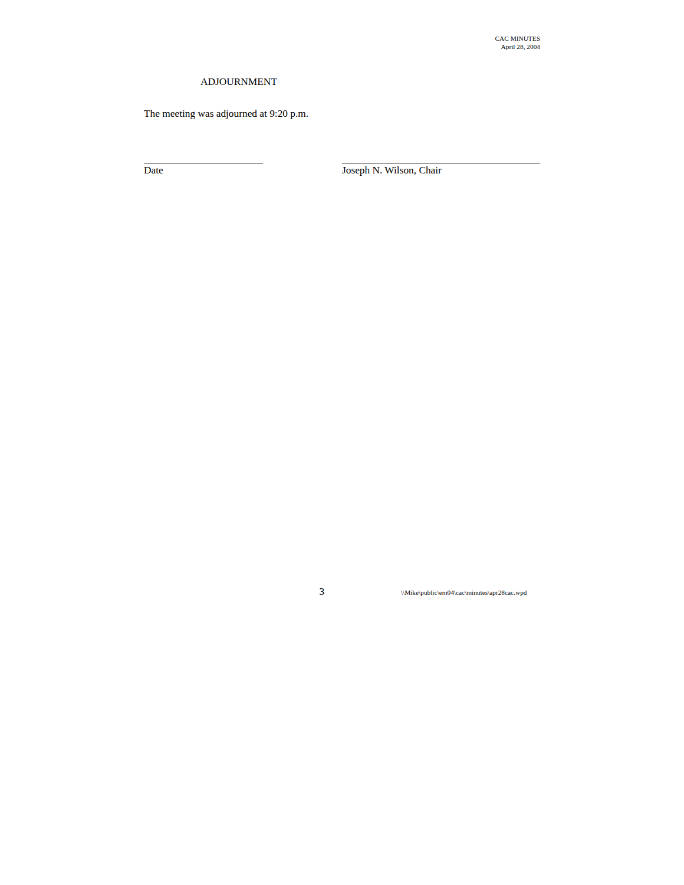CAC MINUTES
April 28, 2004
ADJOURNMENT
The meeting was adjourned at 9:20 p.m.
Date
Joseph N. Wilson, Chair
3 \\Mike\public\em04\cac\minutes\apr28cac.wpd